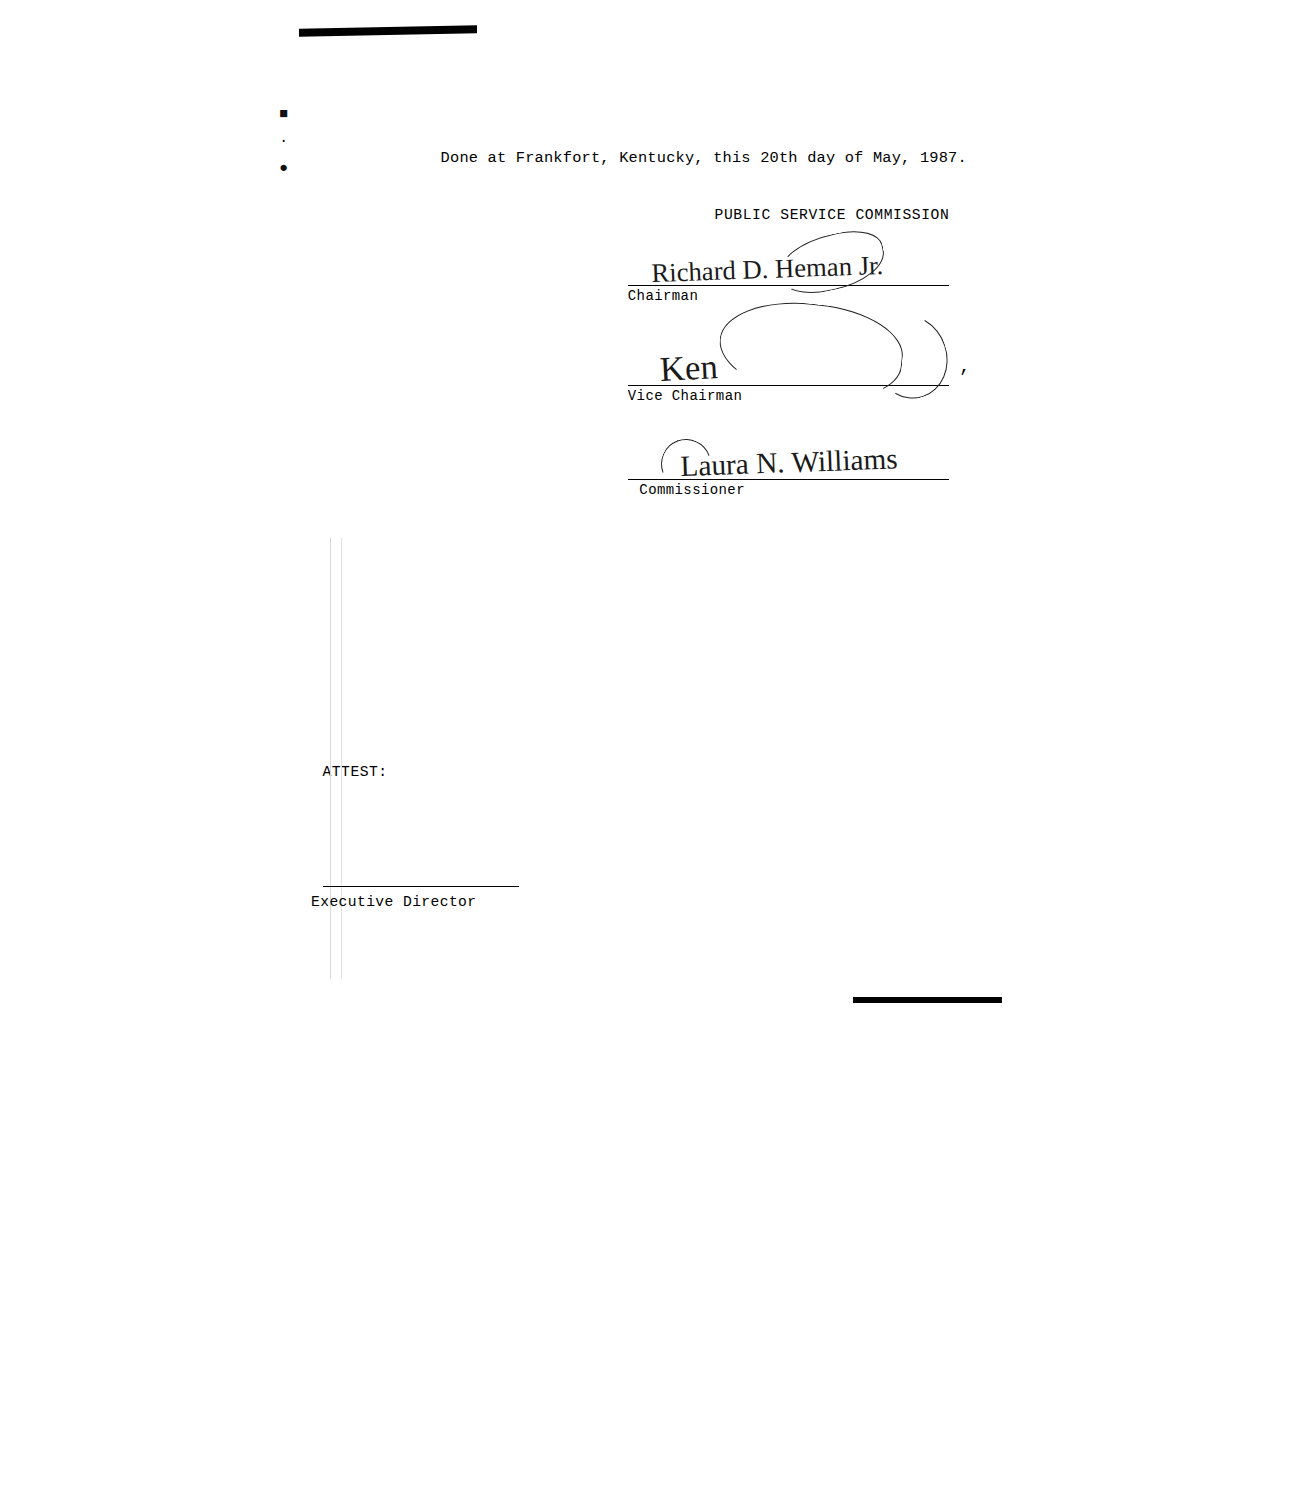■ · ●
Done at Frankfort, Kentucky, this 20th day of May, 1987.
PUBLIC SERVICE COMMISSION
Richard D. Heman Jr.
Chairman
Ken
Vice Chairman
,
Laura N. Williams
Commissioner
ATTEST:
Executive Director